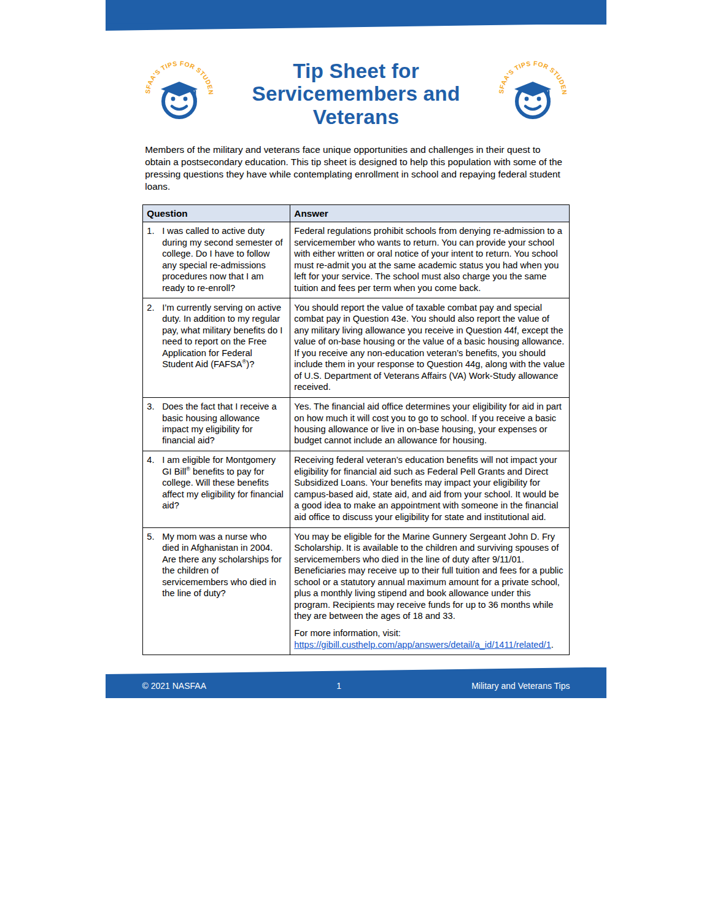NASFAA'S TIPS FOR STUDENTS
Tip Sheet for
Servicemembers and Veterans
NASFAA'S TIPS FOR STUDENTS
Members of the military and veterans face unique opportunities and challenges in their quest to obtain a postsecondary education. This tip sheet is designed to help this population with some of the pressing questions they have while contemplating enrollment in school and repaying federal student loans.
| Question | Answer |
| --- | --- |
| 1. I was called to active duty during my second semester of college. Do I have to follow any special re-admissions procedures now that I am ready to re-enroll? | Federal regulations prohibit schools from denying re-admission to a servicemember who wants to return. You can provide your school with either written or oral notice of your intent to return. You school must re-admit you at the same academic status you had when you left for your service. The school must also charge you the same tuition and fees per term when you come back. |
| 2. I’m currently serving on active duty. In addition to my regular pay, what military benefits do I need to report on the Free Application for Federal Student Aid (FAFSA ® )? | You should report the value of taxable combat pay and special combat pay in Question 43e. You should also report the value of any military living allowance you receive in Question 44f, except the value of on-base housing or the value of a basic housing allowance. If you receive any non-education veteran’s benefits, you should include them in your response to Question 44g, along with the value of U.S. Department of Veterans Affairs (VA) Work-Study allowance received. |
| 3. Does the fact that I receive a basic housing allowance impact my eligibility for financial aid? | Yes. The financial aid office determines your eligibility for aid in part on how much it will cost you to go to school. If you receive a basic housing allowance or live in on-base housing, your expenses or budget cannot include an allowance for housing. |
| 4. I am eligible for Montgomery GI Bill ® benefits to pay for college. Will these benefits affect my eligibility for financial aid? | Receiving federal veteran’s education benefits will not impact your eligibility for financial aid such as Federal Pell Grants and Direct Subsidized Loans. Your benefits may impact your eligibility for campus-based aid, state aid, and aid from your school. It would be a good idea to make an appointment with someone in the financial aid office to discuss your eligibility for state and institutional aid. |
| 5. My mom was a nurse who died in Afghanistan in 2004. Are there any scholarships for the children of servicemembers who died in the line of duty? | You may be eligible for the Marine Gunnery Sergeant John D. Fry Scholarship. It is available to the children and surviving spouses of servicemembers who died in the line of duty after 9/11/01. Beneficiaries may receive up to their full tuition and fees for a public school or a statutory annual maximum amount for a private school, plus a monthly living stipend and book allowance under this program. Recipients may receive funds for up to 36 months while they are between the ages of 18 and 33. For more information, visit: https://gibill.custhelp.com/app/answers/detail/a_id/1411/related/1 . |
© 2021 NASFAA 1 Military and Veterans Tips